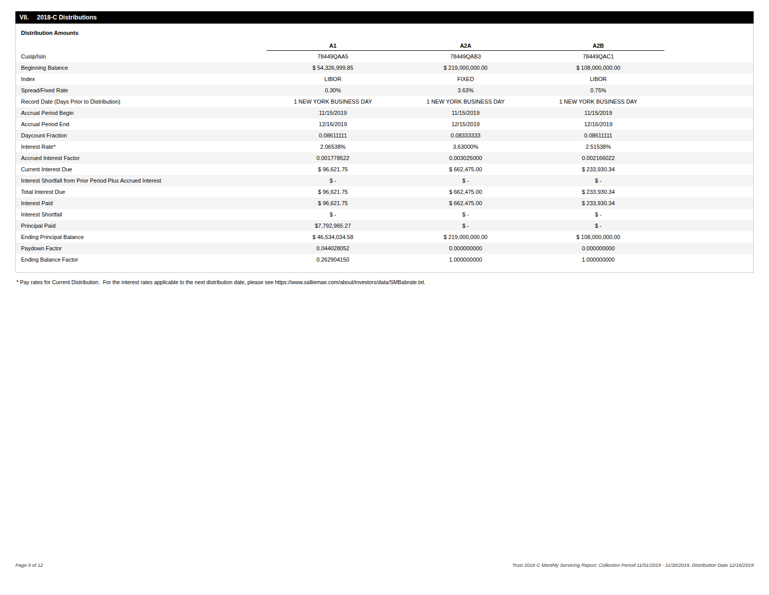VII. 2018-C Distributions
Distribution Amounts
| | A1 | A2A | A2B | |
| Cusip/Isin | 78449QAA5 | 78449QAB3 | 78449QAC1 | |
| Beginning Balance | $ 54,326,999.85 | $ 219,000,000.00 | $ 108,000,000.00 | |
| Index | LIBOR | FIXED | LIBOR | |
| Spread/Fixed Rate | 0.30% | 3.63% | 0.75% | |
| Record Date (Days Prior to Distribution) | 1 NEW YORK BUSINESS DAY | 1 NEW YORK BUSINESS DAY | 1 NEW YORK BUSINESS DAY | |
| Accrual Period Begin | 11/15/2019 | 11/15/2019 | 11/15/2019 | |
| Accrual Period End | 12/16/2019 | 12/15/2019 | 12/16/2019 | |
| Daycount Fraction | 0.08611111 | 0.08333333 | 0.08611111 | |
| Interest Rate* | 2.06538% | 3.63000% | 2.51538% | |
| Accrued Interest Factor | 0.001778522 | 0.003025000 | 0.002166022 | |
| Current Interest Due | $ 96,621.75 | $ 662,475.00 | $ 233,930.34 | |
| Interest Shortfall from Prior Period Plus Accrued Interest | $ - | $ - | $ - | |
| Total Interest Due | $ 96,621.75 | $ 662,475.00 | $ 233,930.34 | |
| Interest Paid | $ 96,621.75 | $ 662,475.00 | $ 233,930.34 | |
| Interest Shortfall | $ - | $ - | $ - | |
| Principal Paid | $7,792,965.27 | $ - | $ - | |
| Ending Principal Balance | $ 46,534,034.58 | $ 219,000,000.00 | $ 108,000,000.00 | |
| Paydown Factor | 0.044028052 | 0.000000000 | 0.000000000 | |
| Ending Balance Factor | 0.262904150 | 1.000000000 | 1.000000000 | |
* Pay rates for Current Distribution. For the interest rates applicable to the next distribution date, please see https://www.salliemae.com/about/investors/data/SMBabrate.txt.
Page 9 of 12
Trust 2018-C Monthly Servicing Report: Collection Period 11/01/2019 - 11/30/2019, Distribution Date 12/16/2019